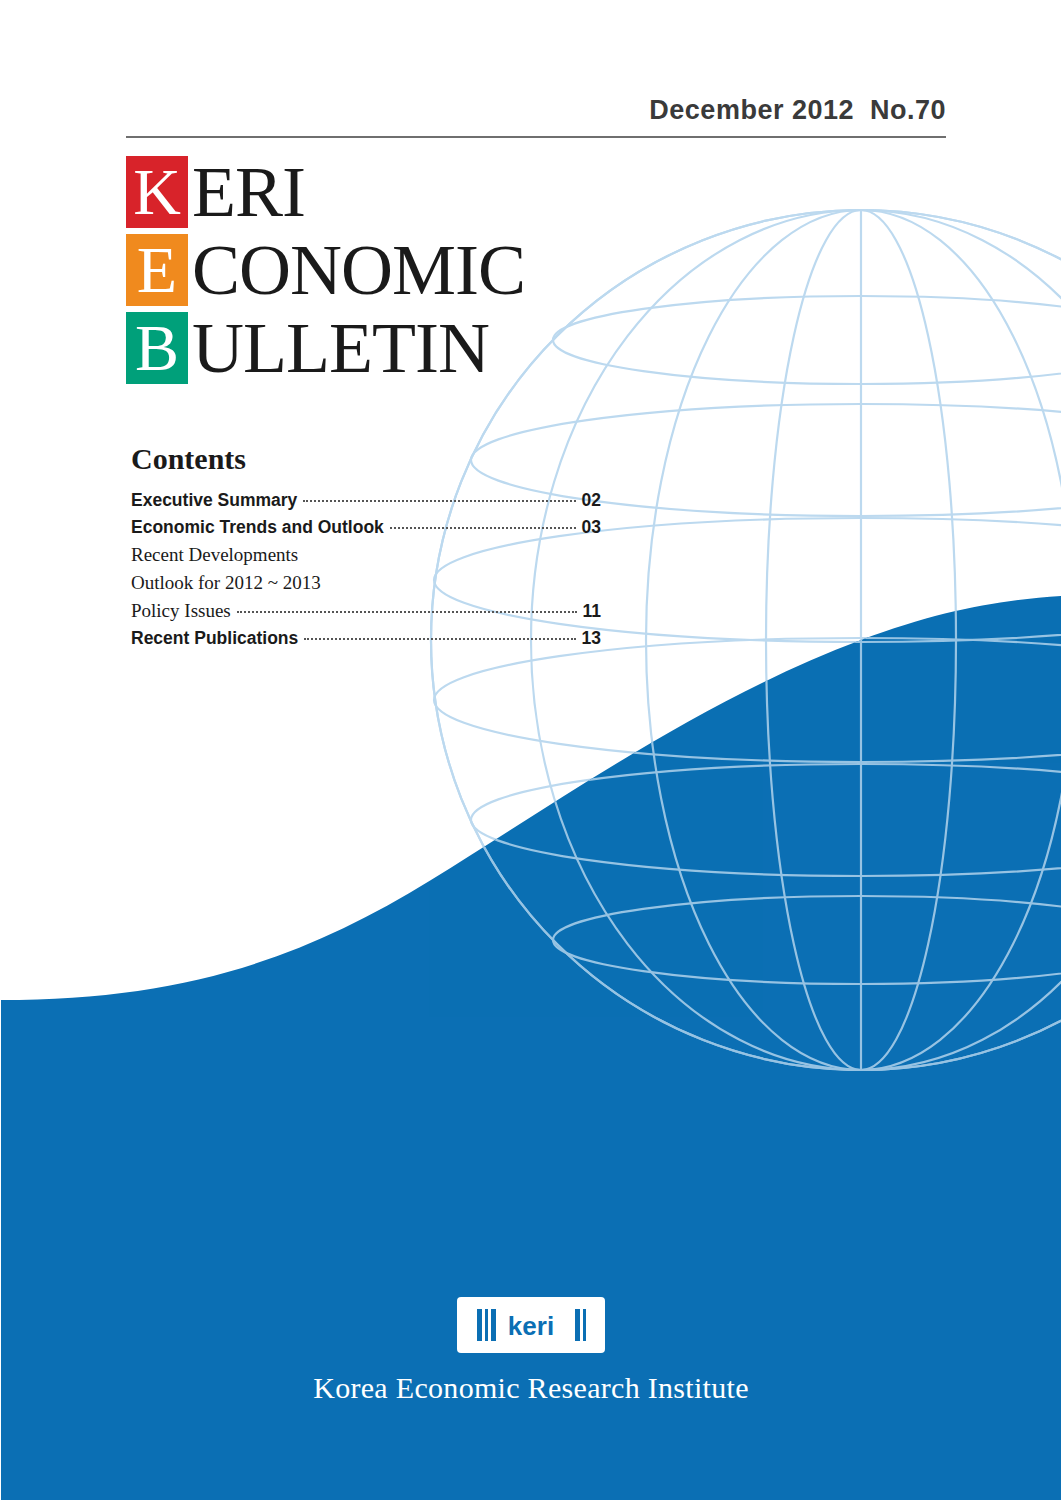December 2012 No.70
KERI
ECONOMIC
BULLETIN
Contents
Executive Summary 02
Economic Trends and Outlook 03
Recent Developments
Outlook for 2012 ~ 2013
Policy Issues 11
Recent Publications 13
keri
Korea Economic Research Institute